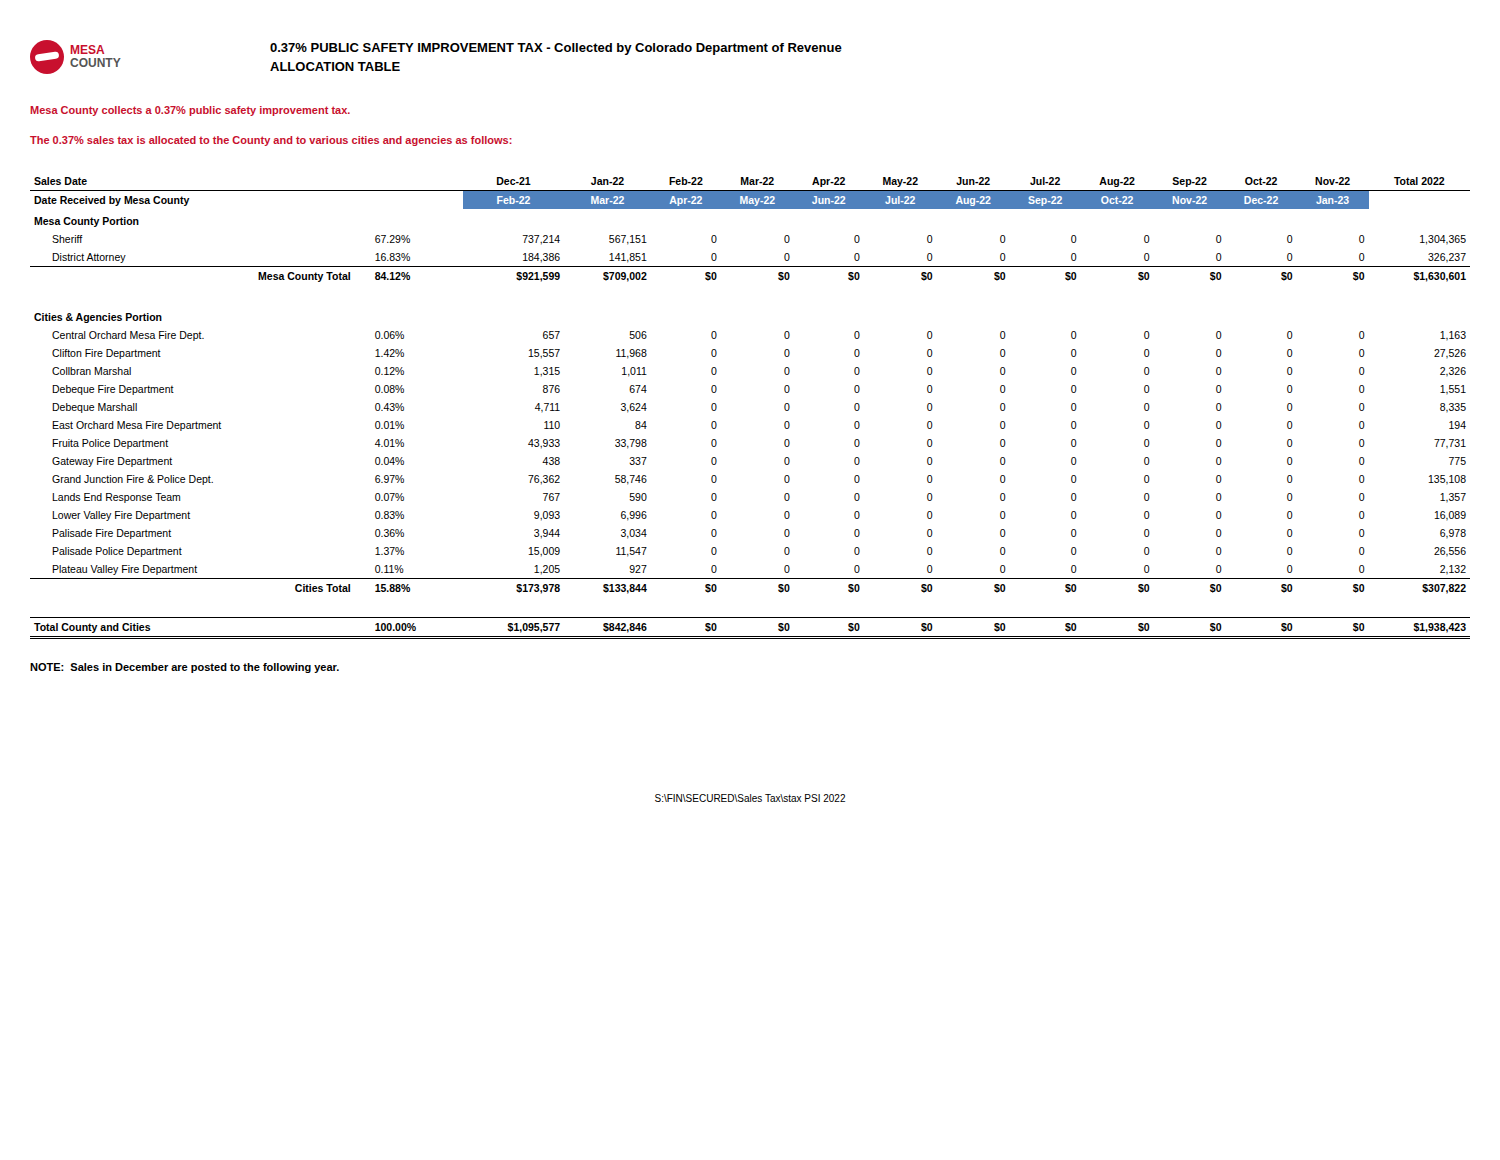MESA COUNTY
0.37% PUBLIC SAFETY IMPROVEMENT TAX - Collected by Colorado Department of Revenue
ALLOCATION TABLE
Mesa County collects a 0.37% public safety improvement tax.
The 0.37% sales tax is allocated to the County and to various cities and agencies as follows:
| Sales Date | Dec-21 | Jan-22 | Feb-22 | Mar-22 | Apr-22 | May-22 | Jun-22 | Jul-22 | Aug-22 | Sep-22 | Oct-22 | Nov-22 | Total 2022 |
| --- | --- | --- | --- | --- | --- | --- | --- | --- | --- | --- | --- | --- | --- |
| Date Received by Mesa County | Feb-22 | Mar-22 | Apr-22 | May-22 | Jun-22 | Jul-22 | Aug-22 | Sep-22 | Oct-22 | Nov-22 | Dec-22 | Jan-23 | |
| Mesa County Portion | |
| Sheriff | 67.29% | 737,214 | 567,151 | 0 | 0 | 0 | 0 | 0 | 0 | 0 | 0 | 0 | 0 | 1,304,365 |
| District Attorney | 16.83% | 184,386 | 141,851 | 0 | 0 | 0 | 0 | 0 | 0 | 0 | 0 | 0 | 0 | 326,237 |
| Mesa County Total | 84.12% | $921,599 | $709,002 | $0 | $0 | $0 | $0 | $0 | $0 | $0 | $0 | $0 | $0 | $1,630,601 |
| Cities & Agencies Portion | |
| Central Orchard Mesa Fire Dept. | 0.06% | 657 | 506 | 0 | 0 | 0 | 0 | 0 | 0 | 0 | 0 | 0 | 0 | 1,163 |
| Clifton Fire Department | 1.42% | 15,557 | 11,968 | 0 | 0 | 0 | 0 | 0 | 0 | 0 | 0 | 0 | 0 | 27,526 |
| Collbran Marshal | 0.12% | 1,315 | 1,011 | 0 | 0 | 0 | 0 | 0 | 0 | 0 | 0 | 0 | 0 | 2,326 |
| Debeque Fire Department | 0.08% | 876 | 674 | 0 | 0 | 0 | 0 | 0 | 0 | 0 | 0 | 0 | 0 | 1,551 |
| Debeque Marshall | 0.43% | 4,711 | 3,624 | 0 | 0 | 0 | 0 | 0 | 0 | 0 | 0 | 0 | 0 | 8,335 |
| East Orchard Mesa Fire Department | 0.01% | 110 | 84 | 0 | 0 | 0 | 0 | 0 | 0 | 0 | 0 | 0 | 0 | 194 |
| Fruita Police Department | 4.01% | 43,933 | 33,798 | 0 | 0 | 0 | 0 | 0 | 0 | 0 | 0 | 0 | 0 | 77,731 |
| Gateway Fire Department | 0.04% | 438 | 337 | 0 | 0 | 0 | 0 | 0 | 0 | 0 | 0 | 0 | 0 | 775 |
| Grand Junction Fire & Police Dept. | 6.97% | 76,362 | 58,746 | 0 | 0 | 0 | 0 | 0 | 0 | 0 | 0 | 0 | 0 | 135,108 |
| Lands End Response Team | 0.07% | 767 | 590 | 0 | 0 | 0 | 0 | 0 | 0 | 0 | 0 | 0 | 0 | 1,357 |
| Lower Valley Fire Department | 0.83% | 9,093 | 6,996 | 0 | 0 | 0 | 0 | 0 | 0 | 0 | 0 | 0 | 0 | 16,089 |
| Palisade Fire Department | 0.36% | 3,944 | 3,034 | 0 | 0 | 0 | 0 | 0 | 0 | 0 | 0 | 0 | 0 | 6,978 |
| Palisade Police Department | 1.37% | 15,009 | 11,547 | 0 | 0 | 0 | 0 | 0 | 0 | 0 | 0 | 0 | 0 | 26,556 |
| Plateau Valley Fire Department | 0.11% | 1,205 | 927 | 0 | 0 | 0 | 0 | 0 | 0 | 0 | 0 | 0 | 0 | 2,132 |
| Cities Total | 15.88% | $173,978 | $133,844 | $0 | $0 | $0 | $0 | $0 | $0 | $0 | $0 | $0 | $0 | $307,822 |
| Total County and Cities | 100.00% | $1,095,577 | $842,846 | $0 | $0 | $0 | $0 | $0 | $0 | $0 | $0 | $0 | $0 | $1,938,423 |
NOTE: Sales in December are posted to the following year.
S:\FIN\SECURED\Sales Tax\stax PSI 2022